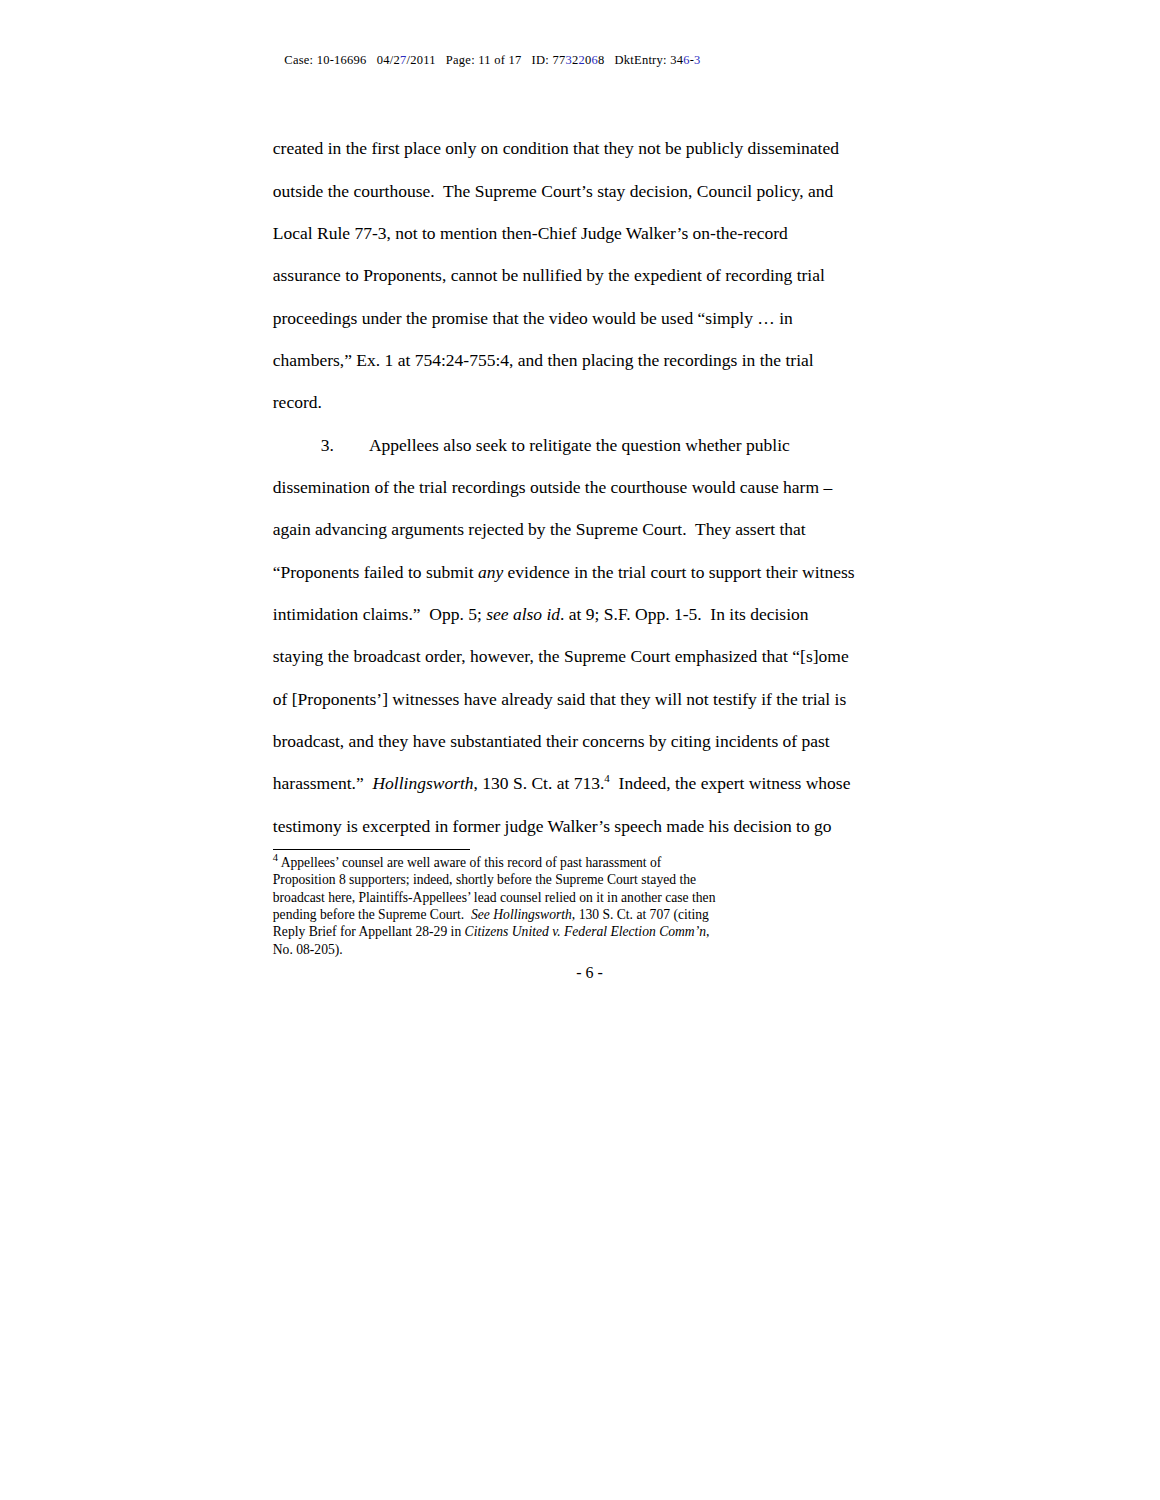Case: 10-16696 04/27/2011 Page: 11 of 17 ID: 77322068 DktEntry: 346-3
created in the first place only on condition that they not be publicly disseminated
outside the courthouse. The Supreme Court’s stay decision, Council policy, and
Local Rule 77-3, not to mention then-Chief Judge Walker’s on-the-record
assurance to Proponents, cannot be nullified by the expedient of recording trial
proceedings under the promise that the video would be used “simply … in
chambers,” Ex. 1 at 754:24-755:4, and then placing the recordings in the trial
record.
3. Appellees also seek to relitigate the question whether public
dissemination of the trial recordings outside the courthouse would cause harm –
again advancing arguments rejected by the Supreme Court. They assert that
“Proponents failed to submit any evidence in the trial court to support their witness
intimidation claims.” Opp. 5; see also id. at 9; S.F. Opp. 1-5. In its decision
staying the broadcast order, however, the Supreme Court emphasized that “[s]ome
of [Proponents’] witnesses have already said that they will not testify if the trial is
broadcast, and they have substantiated their concerns by citing incidents of past
harassment.” Hollingsworth, 130 S. Ct. at 713.4 Indeed, the expert witness whose
testimony is excerpted in former judge Walker’s speech made his decision to go
4 Appellees’ counsel are well aware of this record of past harassment of
Proposition 8 supporters; indeed, shortly before the Supreme Court stayed the
broadcast here, Plaintiffs-Appellees’ lead counsel relied on it in another case then
pending before the Supreme Court. See Hollingsworth, 130 S. Ct. at 707 (citing
Reply Brief for Appellant 28-29 in Citizens United v. Federal Election Comm’n,
No. 08-205).
- 6 -